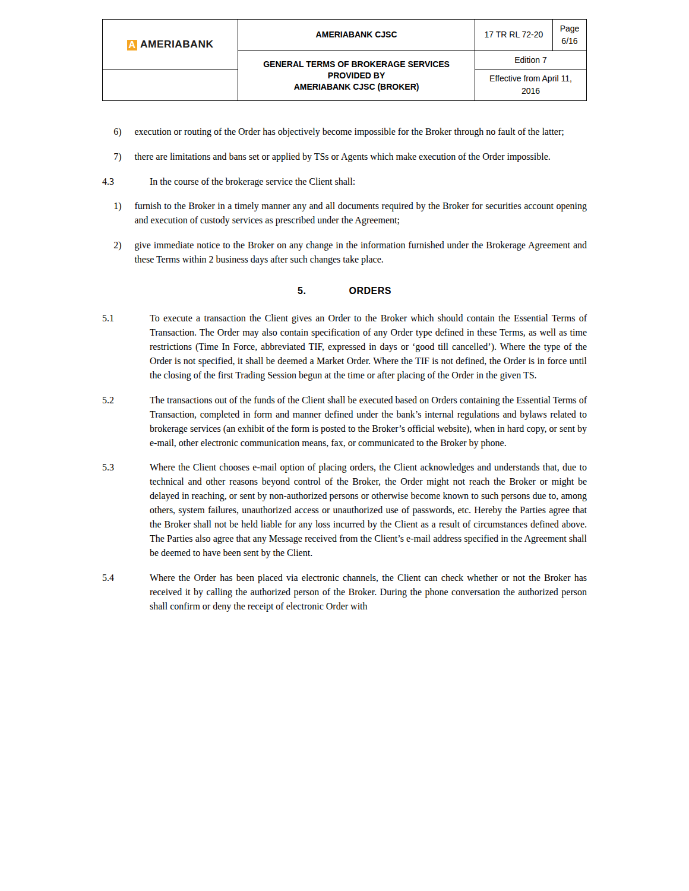| A AMERIABANK | AMERIABANK CJSC | 17 TR RL 72-20 | Page 6/16 |
| GENERAL TERMS OF BROKERAGE SERVICES PROVIDED BY AMERIABANK CJSC (BROKER) | Edition 7 |
| | Effective from April 11, 2016 |
6) execution or routing of the Order has objectively become impossible for the Broker through no fault of the latter;
7) there are limitations and bans set or applied by TSs or Agents which make execution of the Order impossible.
4.3 In the course of the brokerage service the Client shall:
1) furnish to the Broker in a timely manner any and all documents required by the Broker for securities account opening and execution of custody services as prescribed under the Agreement;
2) give immediate notice to the Broker on any change in the information furnished under the Brokerage Agreement and these Terms within 2 business days after such changes take place.
5. ORDERS
5.1 To execute a transaction the Client gives an Order to the Broker which should contain the Essential Terms of Transaction. The Order may also contain specification of any Order type defined in these Terms, as well as time restrictions (Time In Force, abbreviated TIF, expressed in days or ‘good till cancelled’). Where the type of the Order is not specified, it shall be deemed a Market Order. Where the TIF is not defined, the Order is in force until the closing of the first Trading Session begun at the time or after placing of the Order in the given TS.
5.2 The transactions out of the funds of the Client shall be executed based on Orders containing the Essential Terms of Transaction, completed in form and manner defined under the bank’s internal regulations and bylaws related to brokerage services (an exhibit of the form is posted to the Broker’s official website), when in hard copy, or sent by e-mail, other electronic communication means, fax, or communicated to the Broker by phone.
5.3 Where the Client chooses e-mail option of placing orders, the Client acknowledges and understands that, due to technical and other reasons beyond control of the Broker, the Order might not reach the Broker or might be delayed in reaching, or sent by non-authorized persons or otherwise become known to such persons due to, among others, system failures, unauthorized access or unauthorized use of passwords, etc. Hereby the Parties agree that the Broker shall not be held liable for any loss incurred by the Client as a result of circumstances defined above. The Parties also agree that any Message received from the Client’s e-mail address specified in the Agreement shall be deemed to have been sent by the Client.
5.4 Where the Order has been placed via electronic channels, the Client can check whether or not the Broker has received it by calling the authorized person of the Broker. During the phone conversation the authorized person shall confirm or deny the receipt of electronic Order with